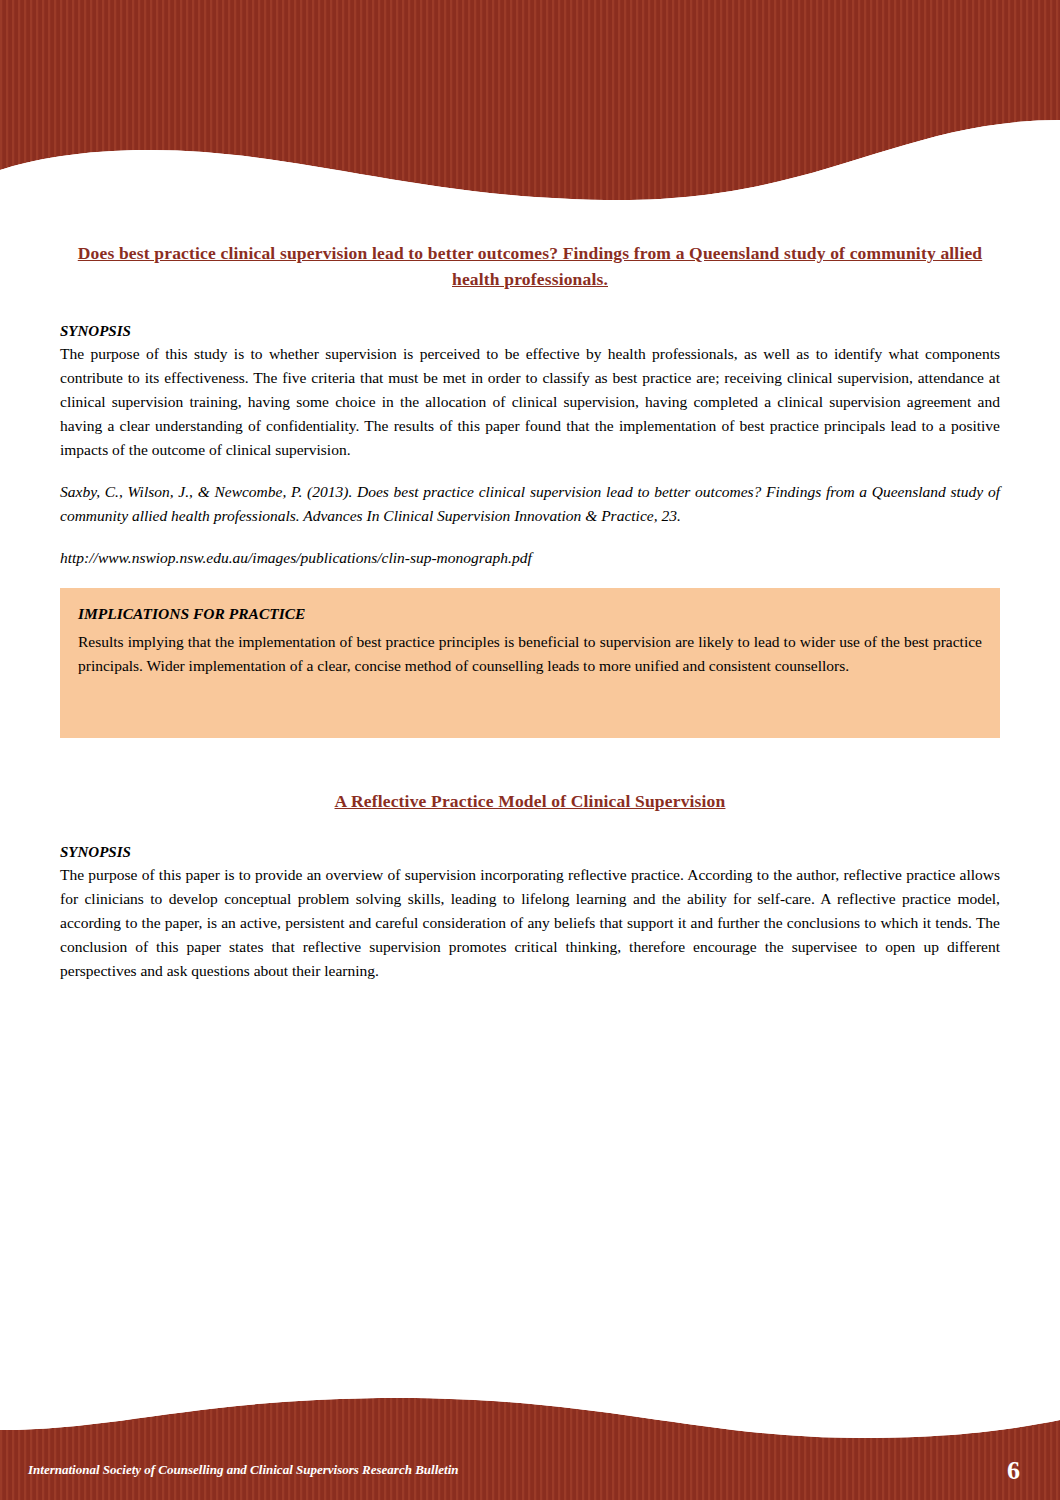Does best practice clinical supervision lead to better outcomes? Findings from a Queensland study of community allied health professionals.
SYNOPSIS
The purpose of this study is to whether supervision is perceived to be effective by health professionals, as well as to identify what components contribute to its effectiveness. The five criteria that must be met in order to classify as best practice are; receiving clinical supervision, attendance at clinical supervision training, having some choice in the allocation of clinical supervision, having completed a clinical supervision agreement and having a clear understanding of confidentiality. The results of this paper found that the implementation of best practice principals lead to a positive impacts of the outcome of clinical supervision.
Saxby, C., Wilson, J., & Newcombe, P. (2013). Does best practice clinical supervision lead to better outcomes? Findings from a Queensland study of community allied health professionals. Advances In Clinical Supervision Innovation & Practice, 23.
http://www.nswiop.nsw.edu.au/images/publications/clin-sup-monograph.pdf
IMPLICATIONS FOR PRACTICE
Results implying that the implementation of best practice principles is beneficial to supervision are likely to lead to wider use of the best practice principals. Wider implementation of a clear, concise method of counselling leads to more unified and consistent counsellors.
A Reflective Practice Model of Clinical Supervision
SYNOPSIS
The purpose of this paper is to provide an overview of supervision incorporating reflective practice. According to the author, reflective practice allows for clinicians to develop conceptual problem solving skills, leading to lifelong learning and the ability for self-care. A reflective practice model, according to the paper, is an active, persistent and careful consideration of any beliefs that support it and further the conclusions to which it tends. The conclusion of this paper states that reflective supervision promotes critical thinking, therefore encourage the supervisee to open up different perspectives and ask questions about their learning.
International Society of Counselling and Clinical Supervisors Research Bulletin
6